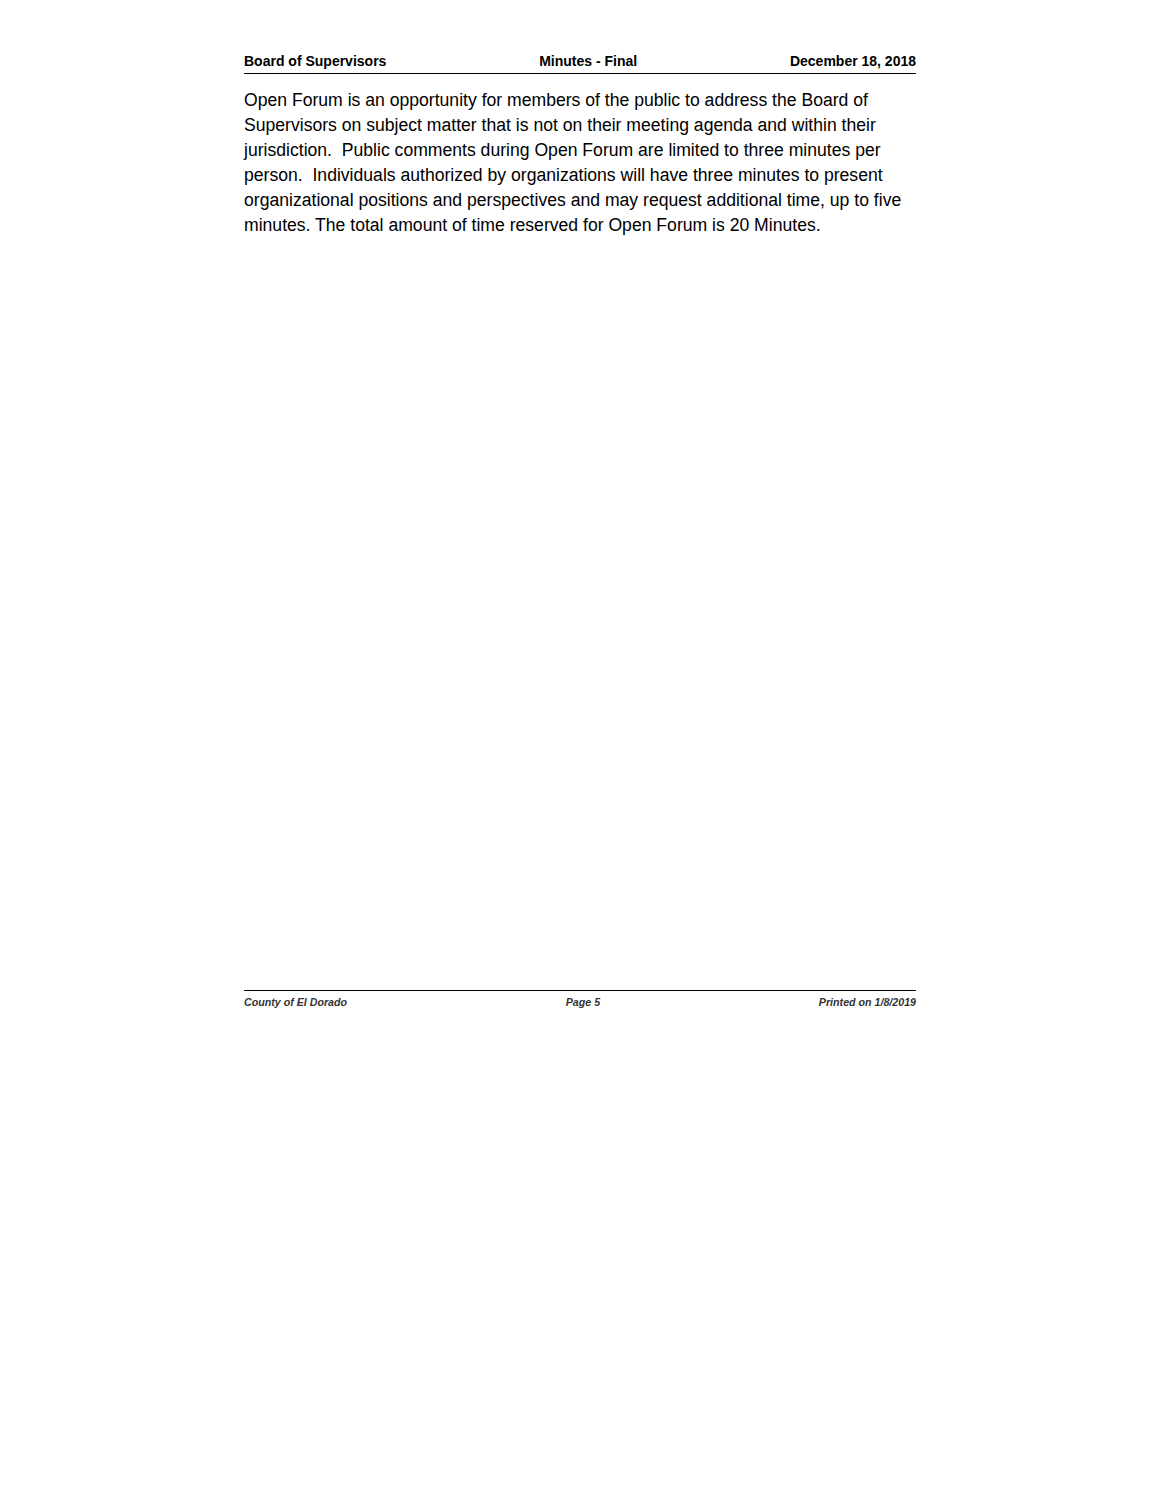Board of Supervisors
Minutes - Final
December 18, 2018
Open Forum is an opportunity for members of the public to address the Board of Supervisors on subject matter that is not on their meeting agenda and within their jurisdiction. Public comments during Open Forum are limited to three minutes per person. Individuals authorized by organizations will have three minutes to present organizational positions and perspectives and may request additional time, up to five minutes. The total amount of time reserved for Open Forum is 20 Minutes.
County of El Dorado
Page 5
Printed on 1/8/2019